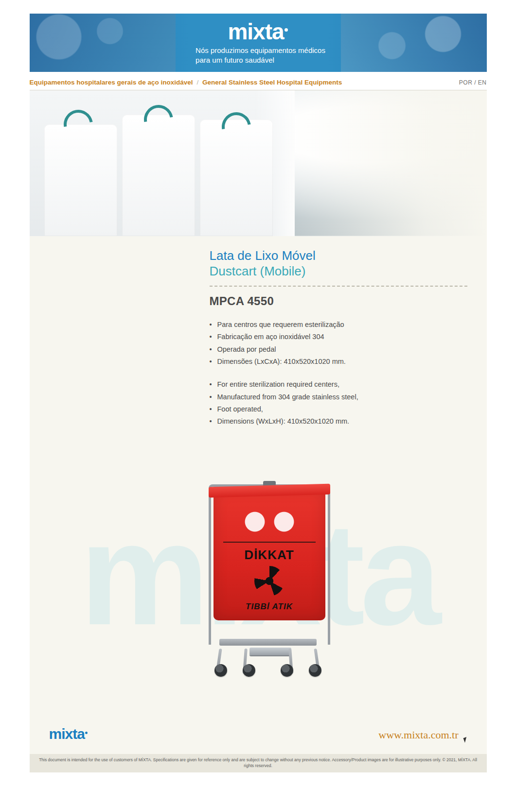mixta
Nós produzimos equipamentos médicos
para um futuro saudável
Equipamentos hospitalares gerais de aço inoxidável / General Stainless Steel Hospital Equipments
POR / EN
Lata de Lixo Móvel
Dustcart (Mobile)
MPCA 4550
Para centros que requerem esterilização
Fabricação em aço inoxidável 304
Operada por pedal
Dimensões (LxCxA): 410x520x1020 mm.
For entire sterilization required centers,
Manufactured from 304 grade stainless steel,
Foot operated,
Dimensions (WxLxH): 410x520x1020 mm.
mixta
DİKKAT
TIBBİ ATIK
mixta
www.mixta.com.tr
This document is intended for the use of customers of MİXTA. Specifications are given for reference only and are subject to change without any previous notice. Accessory/Product images are for illustrative purposes only. © 2021, MİXTA. All rights reserved.